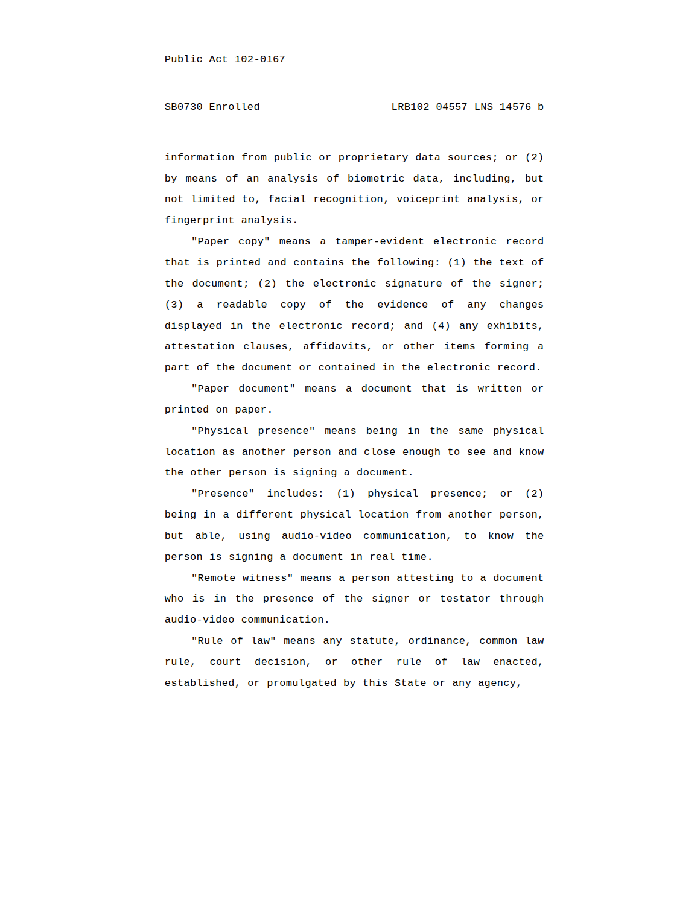Public Act 102-0167
SB0730 Enrolled LRB102 04557 LNS 14576 b
information from public or proprietary data sources; or (2) by means of an analysis of biometric data, including, but not limited to, facial recognition, voiceprint analysis, or fingerprint analysis.
"Paper copy" means a tamper-evident electronic record that is printed and contains the following: (1) the text of the document; (2) the electronic signature of the signer; (3) a readable copy of the evidence of any changes displayed in the electronic record; and (4) any exhibits, attestation clauses, affidavits, or other items forming a part of the document or contained in the electronic record.
"Paper document" means a document that is written or printed on paper.
"Physical presence" means being in the same physical location as another person and close enough to see and know the other person is signing a document.
"Presence" includes: (1) physical presence; or (2) being in a different physical location from another person, but able, using audio-video communication, to know the person is signing a document in real time.
"Remote witness" means a person attesting to a document who is in the presence of the signer or testator through audio-video communication.
"Rule of law" means any statute, ordinance, common law rule, court decision, or other rule of law enacted, established, or promulgated by this State or any agency,